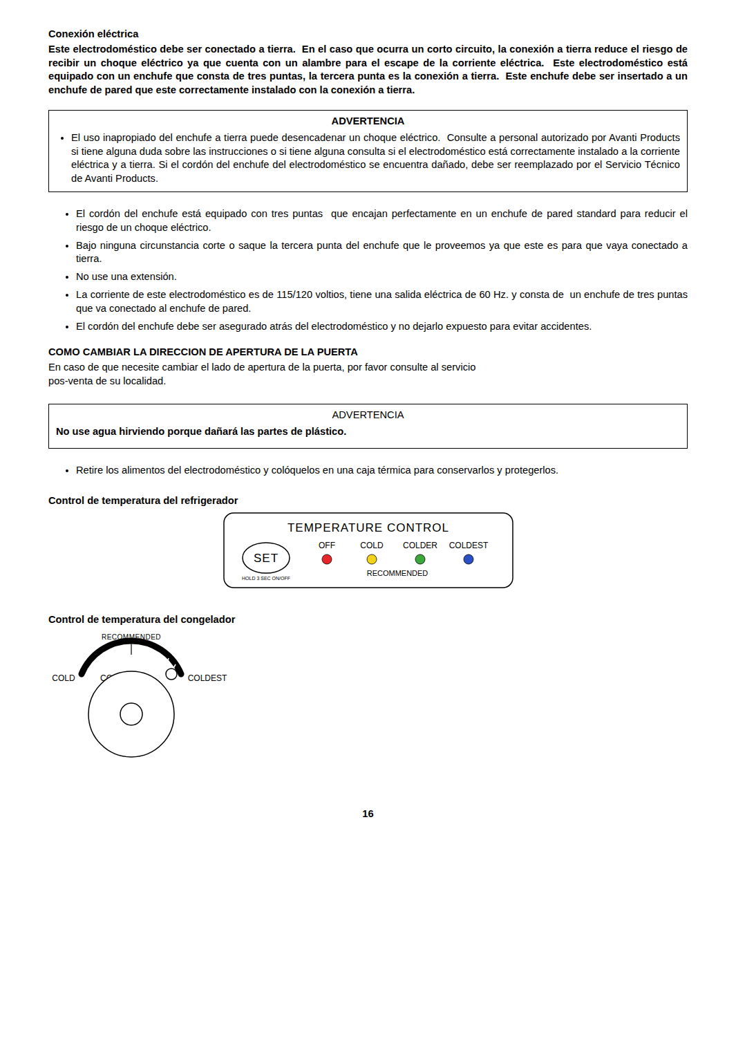Conexión eléctrica
Este electrodoméstico debe ser conectado a tierra. En el caso que ocurra un corto circuito, la conexión a tierra reduce el riesgo de recibir un choque eléctrico ya que cuenta con un alambre para el escape de la corriente eléctrica. Este electrodoméstico está equipado con un enchufe que consta de tres puntas, la tercera punta es la conexión a tierra. Este enchufe debe ser insertado a un enchufe de pared que este correctamente instalado con la conexión a tierra.
ADVERTENCIA
El uso inapropiado del enchufe a tierra puede desencadenar un choque eléctrico. Consulte a personal autorizado por Avanti Products si tiene alguna duda sobre las instrucciones o si tiene alguna consulta si el electrodoméstico está correctamente instalado a la corriente eléctrica y a tierra. Si el cordón del enchufe del electrodoméstico se encuentra dañado, debe ser reemplazado por el Servicio Técnico de Avanti Products.
El cordón del enchufe está equipado con tres puntas que encajan perfectamente en un enchufe de pared standard para reducir el riesgo de un choque eléctrico.
Bajo ninguna circunstancia corte o saque la tercera punta del enchufe que le proveemos ya que este es para que vaya conectado a tierra.
No use una extensión.
La corriente de este electrodoméstico es de 115/120 voltios, tiene una salida eléctrica de 60 Hz. y consta de un enchufe de tres puntas que va conectado al enchufe de pared.
El cordón del enchufe debe ser asegurado atrás del electrodoméstico y no dejarlo expuesto para evitar accidentes.
COMO CAMBIAR LA DIRECCION DE APERTURA DE LA PUERTA
En caso de que necesite cambiar el lado de apertura de la puerta, por favor consulte al servicio
pos-venta de su localidad.
ADVERTENCIA
No use agua hirviendo porque dañará las partes de plástico.
Retire los alimentos del electrodoméstico y colóquelos en una caja térmica para conservarlos y protegerlos.
Control de temperatura del refrigerador
TEMPERATURE CONTROL SET HOLD 3 SEC ON/OFF OFF COLD COLDER COLDEST RECOMMENDED
Control de temperatura del congelador
RECOMMENDED COLD COLDER COLDEST
16